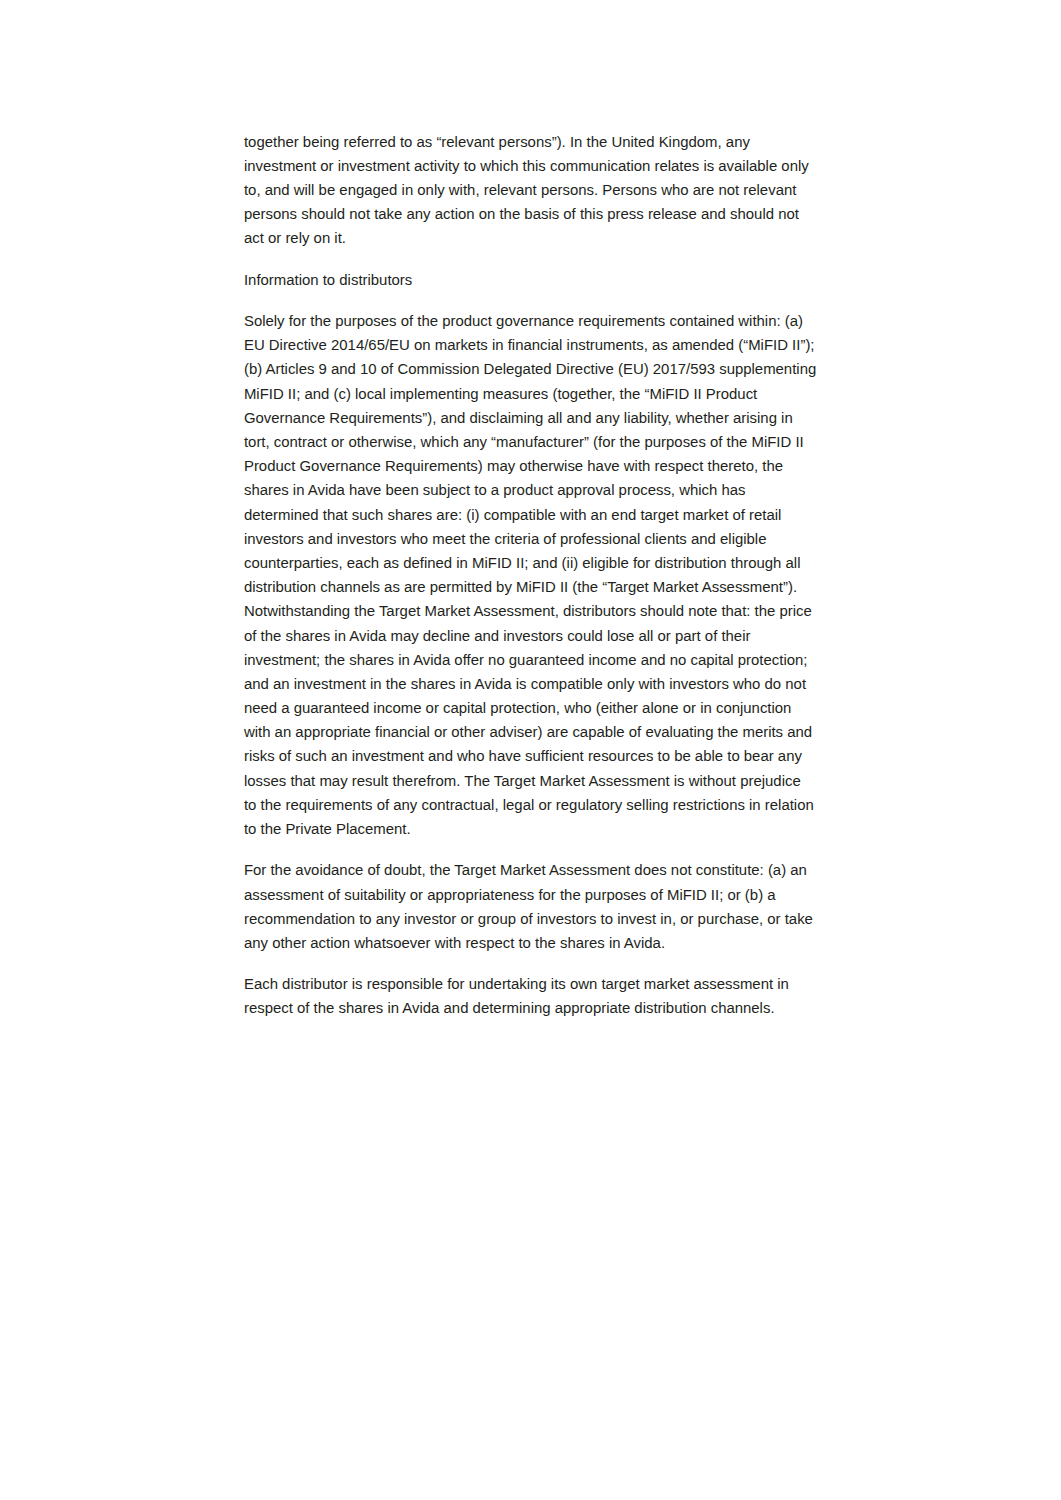together being referred to as “relevant persons”). In the United Kingdom, any investment or investment activity to which this communication relates is available only to, and will be engaged in only with, relevant persons. Persons who are not relevant persons should not take any action on the basis of this press release and should not act or rely on it.
Information to distributors
Solely for the purposes of the product governance requirements contained within: (a) EU Directive 2014/65/EU on markets in financial instruments, as amended (“MiFID II”); (b) Articles 9 and 10 of Commission Delegated Directive (EU) 2017/593 supplementing MiFID II; and (c) local implementing measures (together, the “MiFID II Product Governance Requirements”), and disclaiming all and any liability, whether arising in tort, contract or otherwise, which any “manufacturer” (for the purposes of the MiFID II Product Governance Requirements) may otherwise have with respect thereto, the shares in Avida have been subject to a product approval process, which has determined that such shares are: (i) compatible with an end target market of retail investors and investors who meet the criteria of professional clients and eligible counterparties, each as defined in MiFID II; and (ii) eligible for distribution through all distribution channels as are permitted by MiFID II (the “Target Market Assessment”). Notwithstanding the Target Market Assessment, distributors should note that: the price of the shares in Avida may decline and investors could lose all or part of their investment; the shares in Avida offer no guaranteed income and no capital protection; and an investment in the shares in Avida is compatible only with investors who do not need a guaranteed income or capital protection, who (either alone or in conjunction with an appropriate financial or other adviser) are capable of evaluating the merits and risks of such an investment and who have sufficient resources to be able to bear any losses that may result therefrom. The Target Market Assessment is without prejudice to the requirements of any contractual, legal or regulatory selling restrictions in relation to the Private Placement.
For the avoidance of doubt, the Target Market Assessment does not constitute: (a) an assessment of suitability or appropriateness for the purposes of MiFID II; or (b) a recommendation to any investor or group of investors to invest in, or purchase, or take any other action whatsoever with respect to the shares in Avida.
Each distributor is responsible for undertaking its own target market assessment in respect of the shares in Avida and determining appropriate distribution channels.